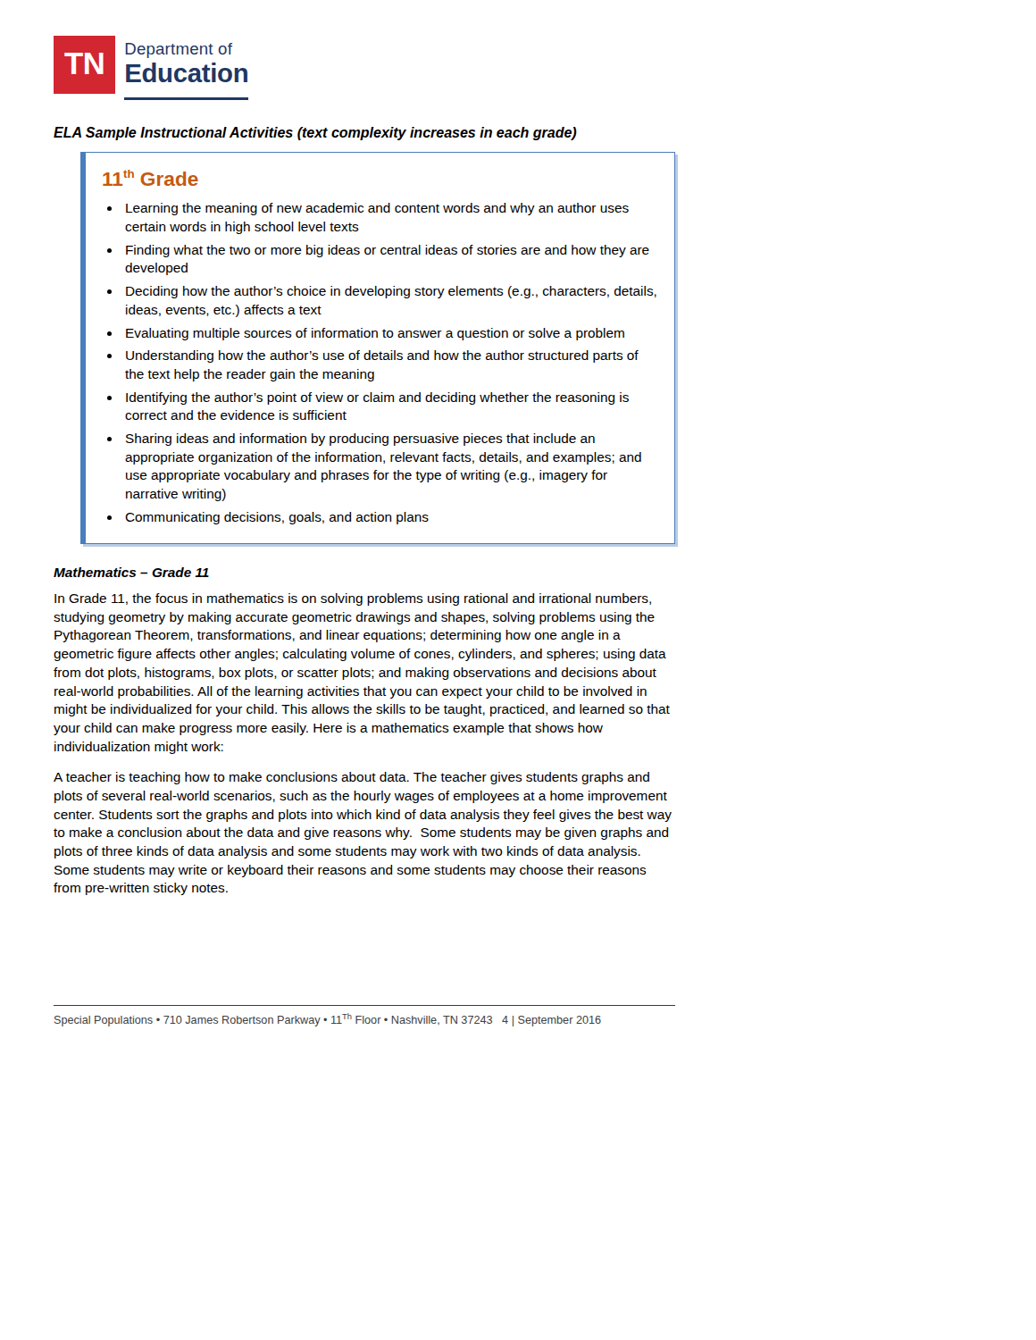TN
Department of
Education
ELA Sample Instructional Activities (text complexity increases in each grade)
11th Grade
Learning the meaning of new academic and content words and why an author uses certain words in high school level texts
Finding what the two or more big ideas or central ideas of stories are and how they are developed
Deciding how the author’s choice in developing story elements (e.g., characters, details, ideas, events, etc.) affects a text
Evaluating multiple sources of information to answer a question or solve a problem
Understanding how the author’s use of details and how the author structured parts of the text help the reader gain the meaning
Identifying the author’s point of view or claim and deciding whether the reasoning is correct and the evidence is sufficient
Sharing ideas and information by producing persuasive pieces that include an appropriate organization of the information, relevant facts, details, and examples; and use appropriate vocabulary and phrases for the type of writing (e.g., imagery for narrative writing)
Communicating decisions, goals, and action plans
Mathematics – Grade 11
In Grade 11, the focus in mathematics is on solving problems using rational and irrational numbers, studying geometry by making accurate geometric drawings and shapes, solving problems using the Pythagorean Theorem, transformations, and linear equations; determining how one angle in a geometric figure affects other angles; calculating volume of cones, cylinders, and spheres; using data from dot plots, histograms, box plots, or scatter plots; and making observations and decisions about real-world probabilities. All of the learning activities that you can expect your child to be involved in might be individualized for your child. This allows the skills to be taught, practiced, and learned so that your child can make progress more easily. Here is a mathematics example that shows how individualization might work:
A teacher is teaching how to make conclusions about data. The teacher gives students graphs and plots of several real-world scenarios, such as the hourly wages of employees at a home improvement center. Students sort the graphs and plots into which kind of data analysis they feel gives the best way to make a conclusion about the data and give reasons why. Some students may be given graphs and plots of three kinds of data analysis and some students may work with two kinds of data analysis. Some students may write or keyboard their reasons and some students may choose their reasons from pre-written sticky notes.
Special Populations • 710 James Robertson Parkway • 11Th Floor • Nashville, TN 37243 4 | September 2016